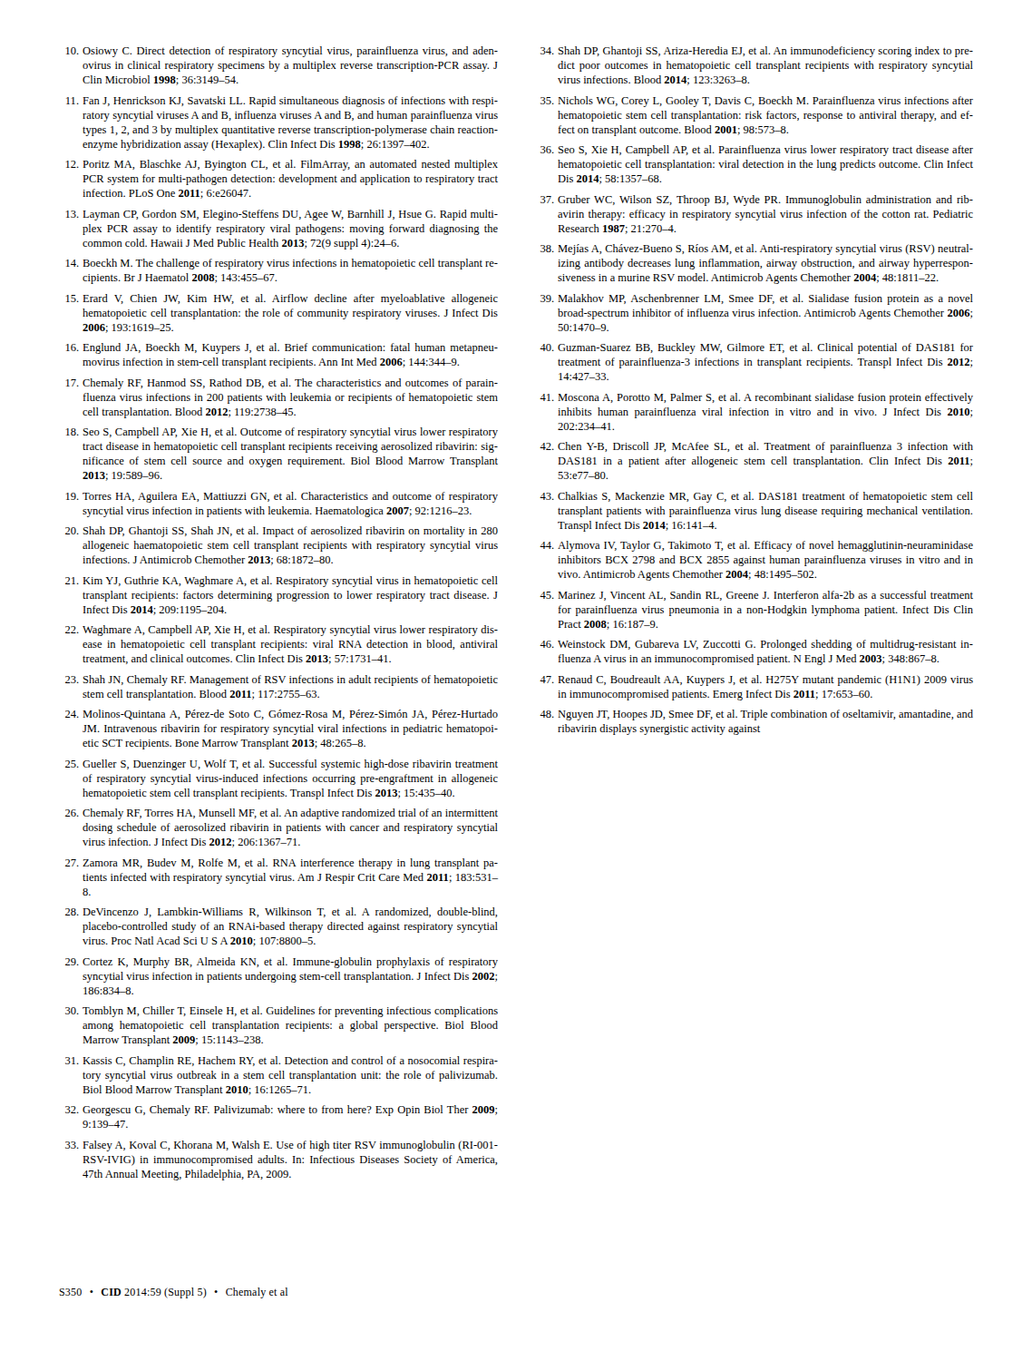Osiowy C. Direct detection of respiratory syncytial virus, parainfluenza virus, and adenovirus in clinical respiratory specimens by a multiplex reverse transcription-PCR assay. J Clin Microbiol 1998; 36:3149–54.
Fan J, Henrickson KJ, Savatski LL. Rapid simultaneous diagnosis of infections with respiratory syncytial viruses A and B, influenza viruses A and B, and human parainfluenza virus types 1, 2, and 3 by multiplex quantitative reverse transcription-polymerase chain reaction-enzyme hybridization assay (Hexaplex). Clin Infect Dis 1998; 26:1397–402.
Poritz MA, Blaschke AJ, Byington CL, et al. FilmArray, an automated nested multiplex PCR system for multi-pathogen detection: development and application to respiratory tract infection. PLoS One 2011; 6:e26047.
Layman CP, Gordon SM, Elegino-Steffens DU, Agee W, Barnhill J, Hsue G. Rapid multiplex PCR assay to identify respiratory viral pathogens: moving forward diagnosing the common cold. Hawaii J Med Public Health 2013; 72(9 suppl 4):24–6.
Boeckh M. The challenge of respiratory virus infections in hematopoietic cell transplant recipients. Br J Haematol 2008; 143:455–67.
Erard V, Chien JW, Kim HW, et al. Airflow decline after myeloablative allogeneic hematopoietic cell transplantation: the role of community respiratory viruses. J Infect Dis 2006; 193:1619–25.
Englund JA, Boeckh M, Kuypers J, et al. Brief communication: fatal human metapneumovirus infection in stem-cell transplant recipients. Ann Int Med 2006; 144:344–9.
Chemaly RF, Hanmod SS, Rathod DB, et al. The characteristics and outcomes of parainfluenza virus infections in 200 patients with leukemia or recipients of hematopoietic stem cell transplantation. Blood 2012; 119:2738–45.
Seo S, Campbell AP, Xie H, et al. Outcome of respiratory syncytial virus lower respiratory tract disease in hematopoietic cell transplant recipients receiving aerosolized ribavirin: significance of stem cell source and oxygen requirement. Biol Blood Marrow Transplant 2013; 19:589–96.
Torres HA, Aguilera EA, Mattiuzzi GN, et al. Characteristics and outcome of respiratory syncytial virus infection in patients with leukemia. Haematologica 2007; 92:1216–23.
Shah DP, Ghantoji SS, Shah JN, et al. Impact of aerosolized ribavirin on mortality in 280 allogeneic haematopoietic stem cell transplant recipients with respiratory syncytial virus infections. J Antimicrob Chemother 2013; 68:1872–80.
Kim YJ, Guthrie KA, Waghmare A, et al. Respiratory syncytial virus in hematopoietic cell transplant recipients: factors determining progression to lower respiratory tract disease. J Infect Dis 2014; 209:1195–204.
Waghmare A, Campbell AP, Xie H, et al. Respiratory syncytial virus lower respiratory disease in hematopoietic cell transplant recipients: viral RNA detection in blood, antiviral treatment, and clinical outcomes. Clin Infect Dis 2013; 57:1731–41.
Shah JN, Chemaly RF. Management of RSV infections in adult recipients of hematopoietic stem cell transplantation. Blood 2011; 117:2755–63.
Molinos-Quintana A, Pérez-de Soto C, Gómez-Rosa M, Pérez-Simón JA, Pérez-Hurtado JM. Intravenous ribavirin for respiratory syncytial viral infections in pediatric hematopoietic SCT recipients. Bone Marrow Transplant 2013; 48:265–8.
Gueller S, Duenzinger U, Wolf T, et al. Successful systemic high-dose ribavirin treatment of respiratory syncytial virus-induced infections occurring pre-engraftment in allogeneic hematopoietic stem cell transplant recipients. Transpl Infect Dis 2013; 15:435–40.
Chemaly RF, Torres HA, Munsell MF, et al. An adaptive randomized trial of an intermittent dosing schedule of aerosolized ribavirin in patients with cancer and respiratory syncytial virus infection. J Infect Dis 2012; 206:1367–71.
Zamora MR, Budev M, Rolfe M, et al. RNA interference therapy in lung transplant patients infected with respiratory syncytial virus. Am J Respir Crit Care Med 2011; 183:531–8.
DeVincenzo J, Lambkin-Williams R, Wilkinson T, et al. A randomized, double-blind, placebo-controlled study of an RNAi-based therapy directed against respiratory syncytial virus. Proc Natl Acad Sci U S A 2010; 107:8800–5.
Cortez K, Murphy BR, Almeida KN, et al. Immune-globulin prophylaxis of respiratory syncytial virus infection in patients undergoing stem-cell transplantation. J Infect Dis 2002; 186:834–8.
Tomblyn M, Chiller T, Einsele H, et al. Guidelines for preventing infectious complications among hematopoietic cell transplantation recipients: a global perspective. Biol Blood Marrow Transplant 2009; 15:1143–238.
Kassis C, Champlin RE, Hachem RY, et al. Detection and control of a nosocomial respiratory syncytial virus outbreak in a stem cell transplantation unit: the role of palivizumab. Biol Blood Marrow Transplant 2010; 16:1265–71.
Georgescu G, Chemaly RF. Palivizumab: where to from here? Exp Opin Biol Ther 2009; 9:139–47.
Falsey A, Koval C, Khorana M, Walsh E. Use of high titer RSV immunoglobulin (RI-001-RSV-IVIG) in immunocompromised adults. In: Infectious Diseases Society of America, 47th Annual Meeting, Philadelphia, PA, 2009.
Shah DP, Ghantoji SS, Ariza-Heredia EJ, et al. An immunodeficiency scoring index to predict poor outcomes in hematopoietic cell transplant recipients with respiratory syncytial virus infections. Blood 2014; 123:3263–8.
Nichols WG, Corey L, Gooley T, Davis C, Boeckh M. Parainfluenza virus infections after hematopoietic stem cell transplantation: risk factors, response to antiviral therapy, and effect on transplant outcome. Blood 2001; 98:573–8.
Seo S, Xie H, Campbell AP, et al. Parainfluenza virus lower respiratory tract disease after hematopoietic cell transplantation: viral detection in the lung predicts outcome. Clin Infect Dis 2014; 58:1357–68.
Gruber WC, Wilson SZ, Throop BJ, Wyde PR. Immunoglobulin administration and ribavirin therapy: efficacy in respiratory syncytial virus infection of the cotton rat. Pediatric Research 1987; 21:270–4.
Mejías A, Chávez-Bueno S, Ríos AM, et al. Anti-respiratory syncytial virus (RSV) neutralizing antibody decreases lung inflammation, airway obstruction, and airway hyperresponsiveness in a murine RSV model. Antimicrob Agents Chemother 2004; 48:1811–22.
Malakhov MP, Aschenbrenner LM, Smee DF, et al. Sialidase fusion protein as a novel broad-spectrum inhibitor of influenza virus infection. Antimicrob Agents Chemother 2006; 50:1470–9.
Guzman-Suarez BB, Buckley MW, Gilmore ET, et al. Clinical potential of DAS181 for treatment of parainfluenza-3 infections in transplant recipients. Transpl Infect Dis 2012; 14:427–33.
Moscona A, Porotto M, Palmer S, et al. A recombinant sialidase fusion protein effectively inhibits human parainfluenza viral infection in vitro and in vivo. J Infect Dis 2010; 202:234–41.
Chen Y-B, Driscoll JP, McAfee SL, et al. Treatment of parainfluenza 3 infection with DAS181 in a patient after allogeneic stem cell transplantation. Clin Infect Dis 2011; 53:e77–80.
Chalkias S, Mackenzie MR, Gay C, et al. DAS181 treatment of hematopoietic stem cell transplant patients with parainfluenza virus lung disease requiring mechanical ventilation. Transpl Infect Dis 2014; 16:141–4.
Alymova IV, Taylor G, Takimoto T, et al. Efficacy of novel hemagglutinin-neuraminidase inhibitors BCX 2798 and BCX 2855 against human parainfluenza viruses in vitro and in vivo. Antimicrob Agents Chemother 2004; 48:1495–502.
Marinez J, Vincent AL, Sandin RL, Greene J. Interferon alfa-2b as a successful treatment for parainfluenza virus pneumonia in a non-Hodgkin lymphoma patient. Infect Dis Clin Pract 2008; 16:187–9.
Weinstock DM, Gubareva LV, Zuccotti G. Prolonged shedding of multidrug-resistant influenza A virus in an immunocompromised patient. N Engl J Med 2003; 348:867–8.
Renaud C, Boudreault AA, Kuypers J, et al. H275Y mutant pandemic (H1N1) 2009 virus in immunocompromised patients. Emerg Infect Dis 2011; 17:653–60.
Nguyen JT, Hoopes JD, Smee DF, et al. Triple combination of oseltamivir, amantadine, and ribavirin displays synergistic activity against
S350 • CID 2014:59 (Suppl 5) • Chemaly et al